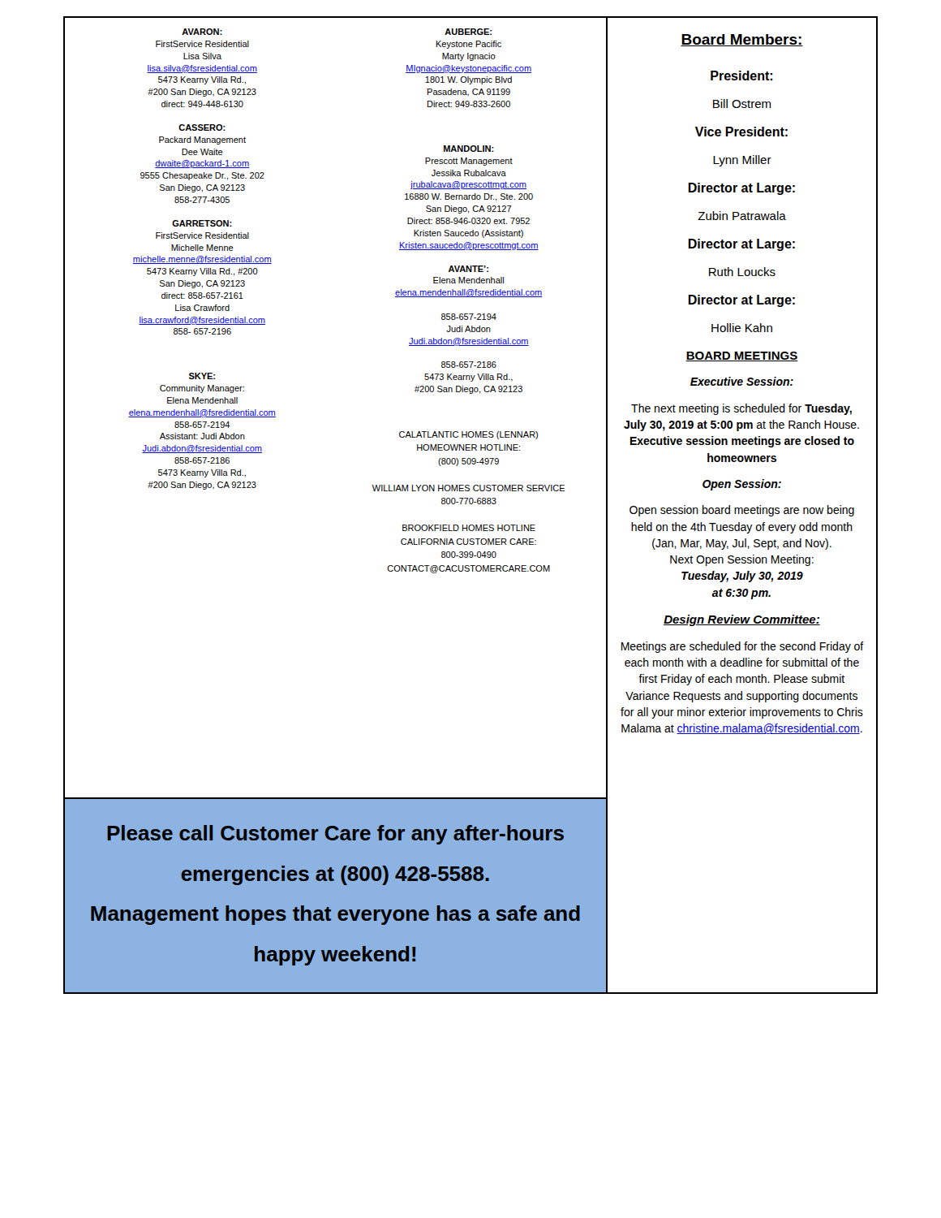AVARON:
FirstService Residential
Lisa Silva
lisa.silva@fsresidential.com
5473 Kearny Villa Rd.,
#200 San Diego, CA 92123
direct: 949-448-6130
CASSERO:
Packard Management
Dee Waite
dwaite@packard-1.com
9555 Chesapeake Dr., Ste. 202
San Diego, CA 92123
858-277-4305
GARRETSON:
FirstService Residential
Michelle Menne
michelle.menne@fsresidential.com
5473 Kearny Villa Rd., #200
San Diego, CA 92123
direct: 858-657-2161
Lisa Crawford
lisa.crawford@fsresidential.com
858- 657-2196
SKYE:
Community Manager:
Elena Mendenhall
elena.mendenhall@fsredidential.com
858-657-2194
Assistant: Judi Abdon
Judi.abdon@fsresidential.com
858-657-2186
5473 Kearny Villa Rd.,
#200 San Diego, CA 92123
AUBERGE:
Keystone Pacific
Marty Ignacio
MIgnacio@keystonepacific.com
1801 W. Olympic Blvd
Pasadena, CA 91199
Direct: 949-833-2600
MANDOLIN:
Prescott Management
Jessika Rubalcava
jrubalcava@prescottmgt.com
16880 W. Bernardo Dr., Ste. 200
San Diego, CA 92127
Direct: 858-946-0320 ext. 7952
Kristen Saucedo (Assistant)
Kristen.saucedo@prescottmgt.com
AVANTE’:
Elena Mendenhall
elena.mendenhall@fsredidential.com
858-657-2194
Judi Abdon
Judi.abdon@fsresidential.com
858-657-2186
5473 Kearny Villa Rd.,
#200 San Diego, CA 92123
CALATLANTIC HOMES (LENNAR)
HOMEOWNER HOTLINE:
(800) 509-4979
WILLIAM LYON HOMES CUSTOMER SERVICE
800-770-6883
BROOKFIELD HOMES HOTLINE
CALIFORNIA CUSTOMER CARE:
800-399-0490
CONTACT@CACUSTOMERCARE.COM
Please call Customer Care for any after-hours emergencies at (800) 428-5588.
Management hopes that everyone has a safe and happy weekend!
Board Members:
President:
Bill Ostrem
Vice President:
Lynn Miller
Director at Large:
Zubin Patrawala
Director at Large:
Ruth Loucks
Director at Large:
Hollie Kahn
BOARD MEETINGS
Executive Session:
The next meeting is scheduled for Tuesday, July 30, 2019 at 5:00 pm at the Ranch House. Executive session meetings are closed to homeowners
Open Session:
Open session board meetings are now being held on the 4th Tuesday of every odd month (Jan, Mar, May, Jul, Sept, and Nov).
Next Open Session Meeting:
Tuesday, July 30, 2019
at 6:30 pm.
Design Review Committee:
Meetings are scheduled for the second Friday of each month with a deadline for submittal of the first Friday of each month. Please submit Variance Requests and supporting documents for all your minor exterior improvements to Chris Malama at christine.malama@fsresidential.com.